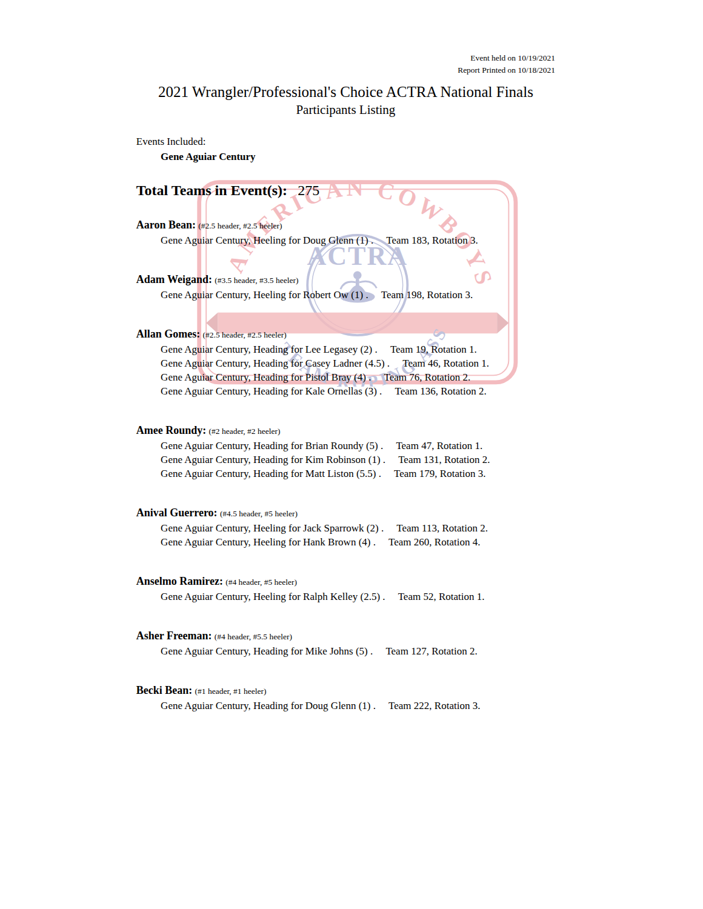AMERICAN COWBOYS ACTRA TEAM ROPING ASSOCIATION
Event held on 10/19/2021
Report Printed on 10/18/2021
2021 Wrangler/Professional's Choice ACTRA National Finals
Participants Listing
Events Included: Gene Aguiar Century
Total Teams in Event(s):275
Aaron Bean: (#2.5 header, #2.5 heeler)
Gene Aguiar Century, Heeling for Doug Glenn (1) . Team 183, Rotation 3.
Adam Weigand: (#3.5 header, #3.5 heeler)
Gene Aguiar Century, Heeling for Robert Ow (1) . Team 198, Rotation 3.
Allan Gomes: (#2.5 header, #2.5 heeler)
Gene Aguiar Century, Heading for Lee Legasey (2) . Team 19, Rotation 1.
Gene Aguiar Century, Heading for Casey Ladner (4.5) . Team 46, Rotation 1.
Gene Aguiar Century, Heading for Pistol Bray (4) . Team 76, Rotation 2.
Gene Aguiar Century, Heading for Kale Ornellas (3) . Team 136, Rotation 2.
Amee Roundy: (#2 header, #2 heeler)
Gene Aguiar Century, Heading for Brian Roundy (5) . Team 47, Rotation 1.
Gene Aguiar Century, Heading for Kim Robinson (1) . Team 131, Rotation 2.
Gene Aguiar Century, Heading for Matt Liston (5.5) . Team 179, Rotation 3.
Anival Guerrero: (#4.5 header, #5 heeler)
Gene Aguiar Century, Heeling for Jack Sparrowk (2) . Team 113, Rotation 2.
Gene Aguiar Century, Heeling for Hank Brown (4) . Team 260, Rotation 4.
Anselmo Ramirez: (#4 header, #5 heeler)
Gene Aguiar Century, Heeling for Ralph Kelley (2.5) . Team 52, Rotation 1.
Asher Freeman: (#4 header, #5.5 heeler)
Gene Aguiar Century, Heading for Mike Johns (5) . Team 127, Rotation 2.
Becki Bean: (#1 header, #1 heeler)
Gene Aguiar Century, Heading for Doug Glenn (1) . Team 222, Rotation 3.